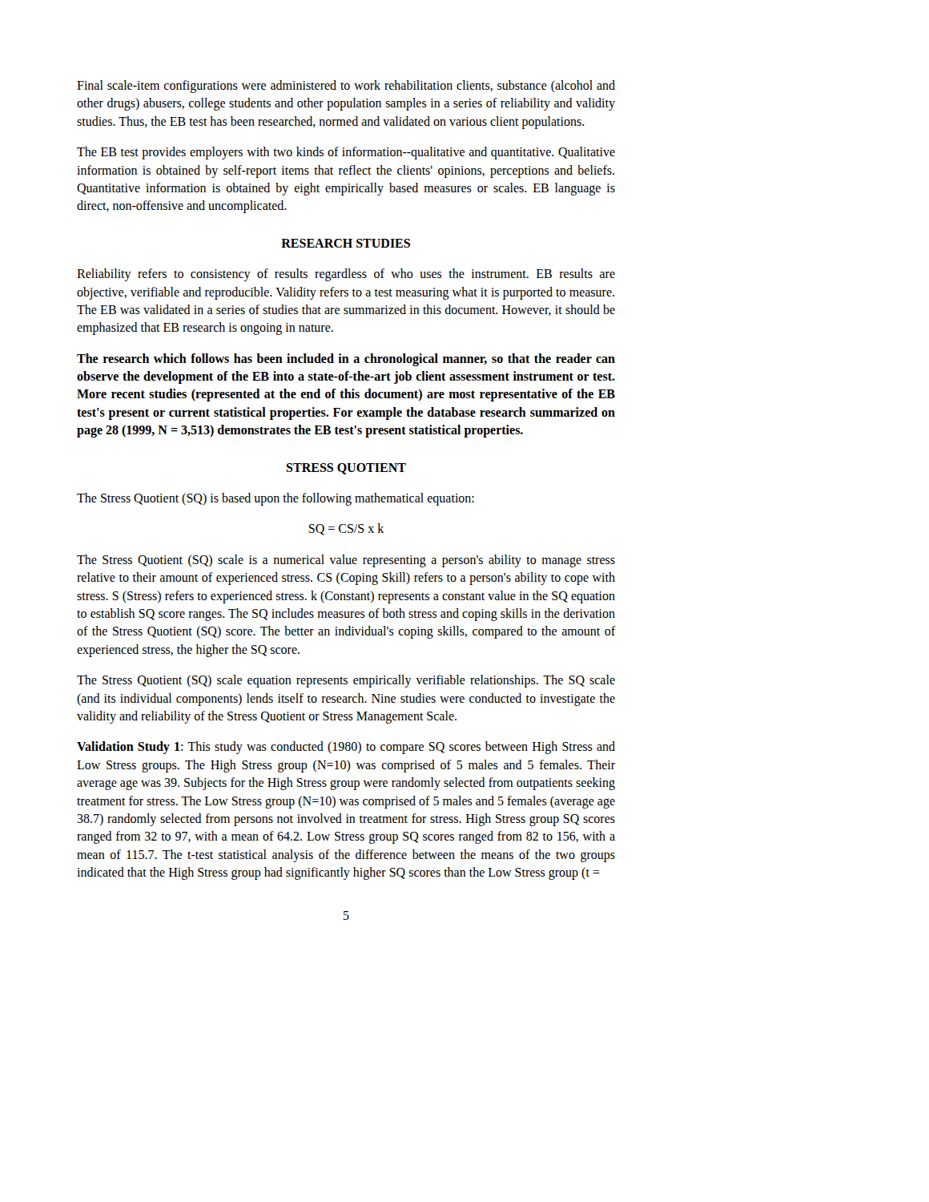Final scale-item configurations were administered to work rehabilitation clients, substance (alcohol and other drugs) abusers, college students and other population samples in a series of reliability and validity studies. Thus, the EB test has been researched, normed and validated on various client populations.
The EB test provides employers with two kinds of information--qualitative and quantitative. Qualitative information is obtained by self-report items that reflect the clients' opinions, perceptions and beliefs. Quantitative information is obtained by eight empirically based measures or scales. EB language is direct, non-offensive and uncomplicated.
RESEARCH STUDIES
Reliability refers to consistency of results regardless of who uses the instrument. EB results are objective, verifiable and reproducible. Validity refers to a test measuring what it is purported to measure. The EB was validated in a series of studies that are summarized in this document. However, it should be emphasized that EB research is ongoing in nature.
The research which follows has been included in a chronological manner, so that the reader can observe the development of the EB into a state-of-the-art job client assessment instrument or test. More recent studies (represented at the end of this document) are most representative of the EB test's present or current statistical properties. For example the database research summarized on page 28 (1999, N = 3,513) demonstrates the EB test's present statistical properties.
STRESS QUOTIENT
The Stress Quotient (SQ) is based upon the following mathematical equation:
SQ = CS/S x k
The Stress Quotient (SQ) scale is a numerical value representing a person's ability to manage stress relative to their amount of experienced stress. CS (Coping Skill) refers to a person's ability to cope with stress. S (Stress) refers to experienced stress. k (Constant) represents a constant value in the SQ equation to establish SQ score ranges. The SQ includes measures of both stress and coping skills in the derivation of the Stress Quotient (SQ) score. The better an individual's coping skills, compared to the amount of experienced stress, the higher the SQ score.
The Stress Quotient (SQ) scale equation represents empirically verifiable relationships. The SQ scale (and its individual components) lends itself to research. Nine studies were conducted to investigate the validity and reliability of the Stress Quotient or Stress Management Scale.
Validation Study 1: This study was conducted (1980) to compare SQ scores between High Stress and Low Stress groups. The High Stress group (N=10) was comprised of 5 males and 5 females. Their average age was 39. Subjects for the High Stress group were randomly selected from outpatients seeking treatment for stress. The Low Stress group (N=10) was comprised of 5 males and 5 females (average age 38.7) randomly selected from persons not involved in treatment for stress. High Stress group SQ scores ranged from 32 to 97, with a mean of 64.2. Low Stress group SQ scores ranged from 82 to 156, with a mean of 115.7. The t-test statistical analysis of the difference between the means of the two groups indicated that the High Stress group had significantly higher SQ scores than the Low Stress group (t =
5